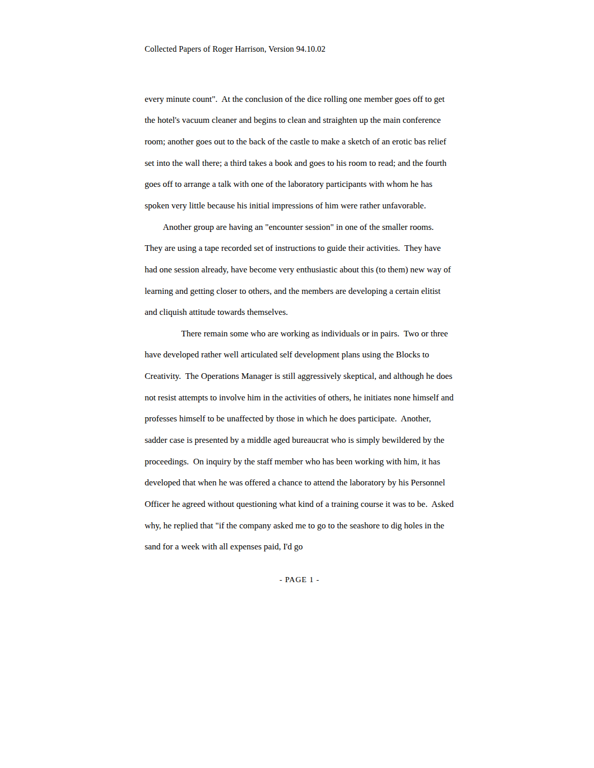Collected Papers of Roger Harrison, Version 94.10.02
every minute count". At the conclusion of the dice rolling one member goes off to get the hotel's vacuum cleaner and begins to clean and straighten up the main conference room; another goes out to the back of the castle to make a sketch of an erotic bas relief set into the wall there; a third takes a book and goes to his room to read; and the fourth goes off to arrange a talk with one of the laboratory participants with whom he has spoken very little because his initial impressions of him were rather unfavorable.
Another group are having an "encounter session" in one of the smaller rooms. They are using a tape recorded set of instructions to guide their activities. They have had one session already, have become very enthusiastic about this (to them) new way of learning and getting closer to others, and the members are developing a certain elitist and cliquish attitude towards themselves.
There remain some who are working as individuals or in pairs. Two or three have developed rather well articulated self development plans using the Blocks to Creativity. The Operations Manager is still aggressively skeptical, and although he does not resist attempts to involve him in the activities of others, he initiates none himself and professes himself to be unaffected by those in which he does participate. Another, sadder case is presented by a middle aged bureaucrat who is simply bewildered by the proceedings. On inquiry by the staff member who has been working with him, it has developed that when he was offered a chance to attend the laboratory by his Personnel Officer he agreed without questioning what kind of a training course it was to be. Asked why, he replied that "if the company asked me to go to the seashore to dig holes in the sand for a week with all expenses paid, I'd go
- PAGE 1 -